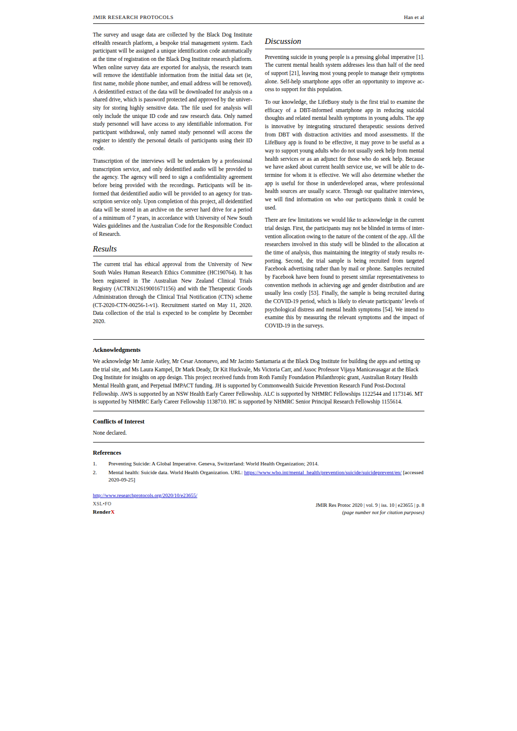JMIR RESEARCH PROTOCOLS
Han et al
The survey and usage data are collected by the Black Dog Institute eHealth research platform, a bespoke trial management system. Each participant will be assigned a unique identification code automatically at the time of registration on the Black Dog Institute research platform. When online survey data are exported for analysis, the research team will remove the identifiable information from the initial data set (ie, first name, mobile phone number, and email address will be removed). A deidentified extract of the data will be downloaded for analysis on a shared drive, which is password protected and approved by the university for storing highly sensitive data. The file used for analysis will only include the unique ID code and raw research data. Only named study personnel will have access to any identifiable information. For participant withdrawal, only named study personnel will access the register to identify the personal details of participants using their ID code.
Transcription of the interviews will be undertaken by a professional transcription service, and only deidentified audio will be provided to the agency. The agency will need to sign a confidentiality agreement before being provided with the recordings. Participants will be informed that deidentified audio will be provided to an agency for transcription service only. Upon completion of this project, all deidentified data will be stored in an archive on the server hard drive for a period of a minimum of 7 years, in accordance with University of New South Wales guidelines and the Australian Code for the Responsible Conduct of Research.
Results
The current trial has ethical approval from the University of New South Wales Human Research Ethics Committee (HC190764). It has been registered in The Australian New Zealand Clinical Trials Registry (ACTRN12619001671156) and with the Therapeutic Goods Administration through the Clinical Trial Notification (CTN) scheme (CT-2020-CTN-00256-1-v1). Recruitment started on May 11, 2020. Data collection of the trial is expected to be complete by December 2020.
Discussion
Preventing suicide in young people is a pressing global imperative [1]. The current mental health system addresses less than half of the need of support [21], leaving most young people to manage their symptoms alone. Self-help smartphone apps offer an opportunity to improve access to support for this population.
To our knowledge, the LifeBuoy study is the first trial to examine the efficacy of a DBT-informed smartphone app in reducing suicidal thoughts and related mental health symptoms in young adults. The app is innovative by integrating structured therapeutic sessions derived from DBT with distraction activities and mood assessments. If the LifeBuoy app is found to be effective, it may prove to be useful as a way to support young adults who do not usually seek help from mental health services or as an adjunct for those who do seek help. Because we have asked about current health service use, we will be able to determine for whom it is effective. We will also determine whether the app is useful for those in underdeveloped areas, where professional health sources are usually scarce. Through our qualitative interviews, we will find information on who our participants think it could be used.
There are few limitations we would like to acknowledge in the current trial design. First, the participants may not be blinded in terms of intervention allocation owing to the nature of the content of the app. All the researchers involved in this study will be blinded to the allocation at the time of analysis, thus maintaining the integrity of study results reporting. Second, the trial sample is being recruited from targeted Facebook advertising rather than by mail or phone. Samples recruited by Facebook have been found to present similar representativeness to convention methods in achieving age and gender distribution and are usually less costly [53]. Finally, the sample is being recruited during the COVID-19 period, which is likely to elevate participants’ levels of psychological distress and mental health symptoms [54]. We intend to examine this by measuring the relevant symptoms and the impact of COVID-19 in the surveys.
Acknowledgments
We acknowledge Mr Jamie Astley, Mr Cesar Anonuevo, and Mr Jacinto Santamaria at the Black Dog Institute for building the apps and setting up the trial site, and Ms Laura Kampel, Dr Mark Deady, Dr Kit Huckvale, Ms Victoria Carr, and Assoc Professor Vijaya Manicavasagar at the Black Dog Institute for insights on app design. This project received funds from Roth Family Foundation Philanthropic grant, Australian Rotary Health Mental Health grant, and Perpetual IMPACT funding. JH is supported by Commonwealth Suicide Prevention Research Fund Post-Doctoral Fellowship. AWS is supported by an NSW Health Early Career Fellowship. ALC is supported by NHMRC Fellowships 1122544 and 1173146. MT is supported by NHMRC Early Career Fellowship 1138710. HC is supported by NHMRC Senior Principal Research Fellowship 1155614.
Conflicts of Interest
None declared.
References
1. Preventing Suicide: A Global Imperative. Geneva, Switzerland: World Health Organization; 2014.
2. Mental health: Suicide data. World Health Organization. URL: https://www.who.int/mental_health/prevention/suicide/suicideprevent/en/ [accessed 2020-09-25]
http://www.researchprotocols.org/2020/10/e23655/
XSL•FO
RenderX
JMIR Res Protoc 2020 | vol. 9 | iss. 10 | e23655 | p. 8
(page number not for citation purposes)